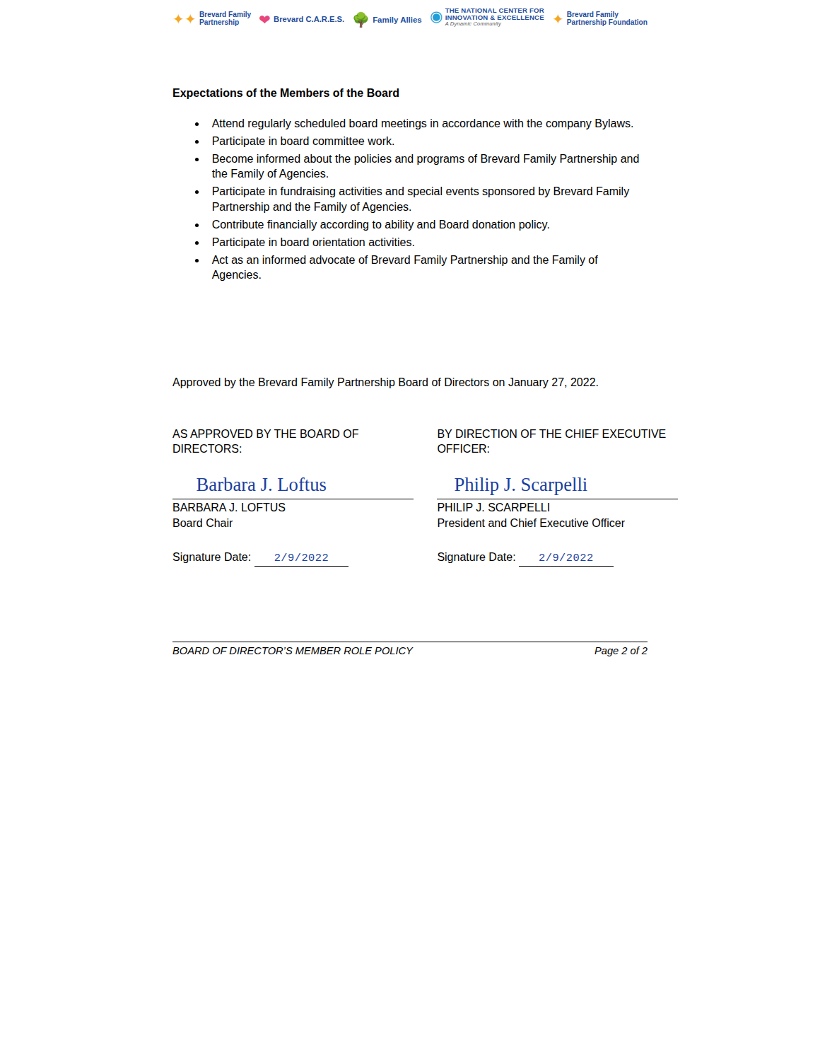✦✦ Brevard FamilyPartnership
❤ Brevard C.A.R.E.S.
🌳 Family Allies
◉ THE NATIONAL CENTER FORINNOVATION & EXCELLENCE A Dynamic Community
✦ Brevard FamilyPartnership Foundation
Expectations of the Members of the Board
Attend regularly scheduled board meetings in accordance with the company Bylaws.
Participate in board committee work.
Become informed about the policies and programs of Brevard Family Partnership and the Family of Agencies.
Participate in fundraising activities and special events sponsored by Brevard Family Partnership and the Family of Agencies.
Contribute financially according to ability and Board donation policy.
Participate in board orientation activities.
Act as an informed advocate of Brevard Family Partnership and the Family of Agencies.
Approved by the Brevard Family Partnership Board of Directors on January 27, 2022.
| AS APPROVED BY THE BOARD OF DIRECTORS: Barbara J. Loftus BARBARA J. LOFTUS Board Chair Signature Date: 2/9/2022 | BY DIRECTION OF THE CHIEF EXECUTIVE OFFICER: Philip J. Scarpelli PHILIP J. SCARPELLI President and Chief Executive Officer Signature Date: 2/9/2022 |
BOARD OF DIRECTOR’S MEMBER ROLE POLICY Page 2 of 2